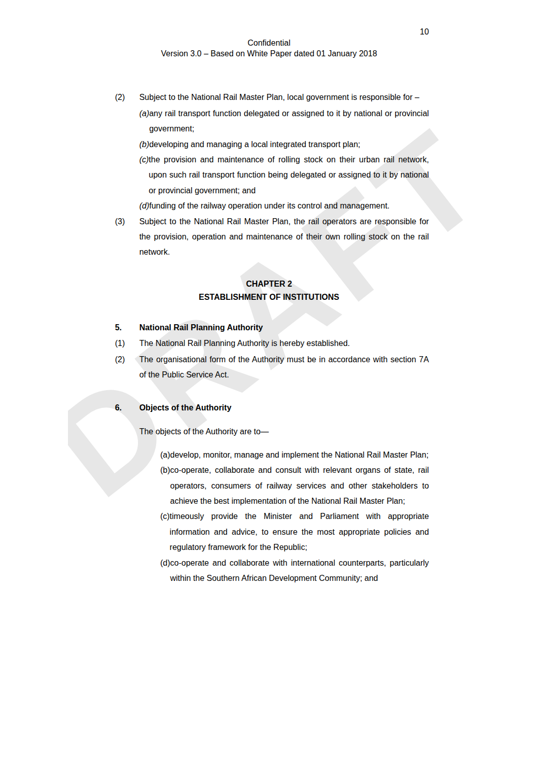DRAFT
10
Confidential
Version 3.0 – Based on White Paper dated 01 January 2018
(2)
Subject to the National Rail Master Plan, local government is responsible for –
(a)
any rail transport function delegated or assigned to it by national or provincial government;
(b)
developing and managing a local integrated transport plan;
(c)
the provision and maintenance of rolling stock on their urban rail network, upon such rail transport function being delegated or assigned to it by national or provincial government; and
(d)
funding of the railway operation under its control and management.
(3)
Subject to the National Rail Master Plan, the rail operators are responsible for the provision, operation and maintenance of their own rolling stock on the rail network.
CHAPTER 2
ESTABLISHMENT OF INSTITUTIONS
5.
National Rail Planning Authority
(1)
The National Rail Planning Authority is hereby established.
(2)
The organisational form of the Authority must be in accordance with section 7A of the Public Service Act.
6.
Objects of the Authority
The objects of the Authority are to—
(a)
develop, monitor, manage and implement the National Rail Master Plan;
(b)
co-operate, collaborate and consult with relevant organs of state, rail operators, consumers of railway services and other stakeholders to achieve the best implementation of the National Rail Master Plan;
(c)
timeously provide the Minister and Parliament with appropriate information and advice, to ensure the most appropriate policies and regulatory framework for the Republic;
(d)
co-operate and collaborate with international counterparts, particularly within the Southern African Development Community; and